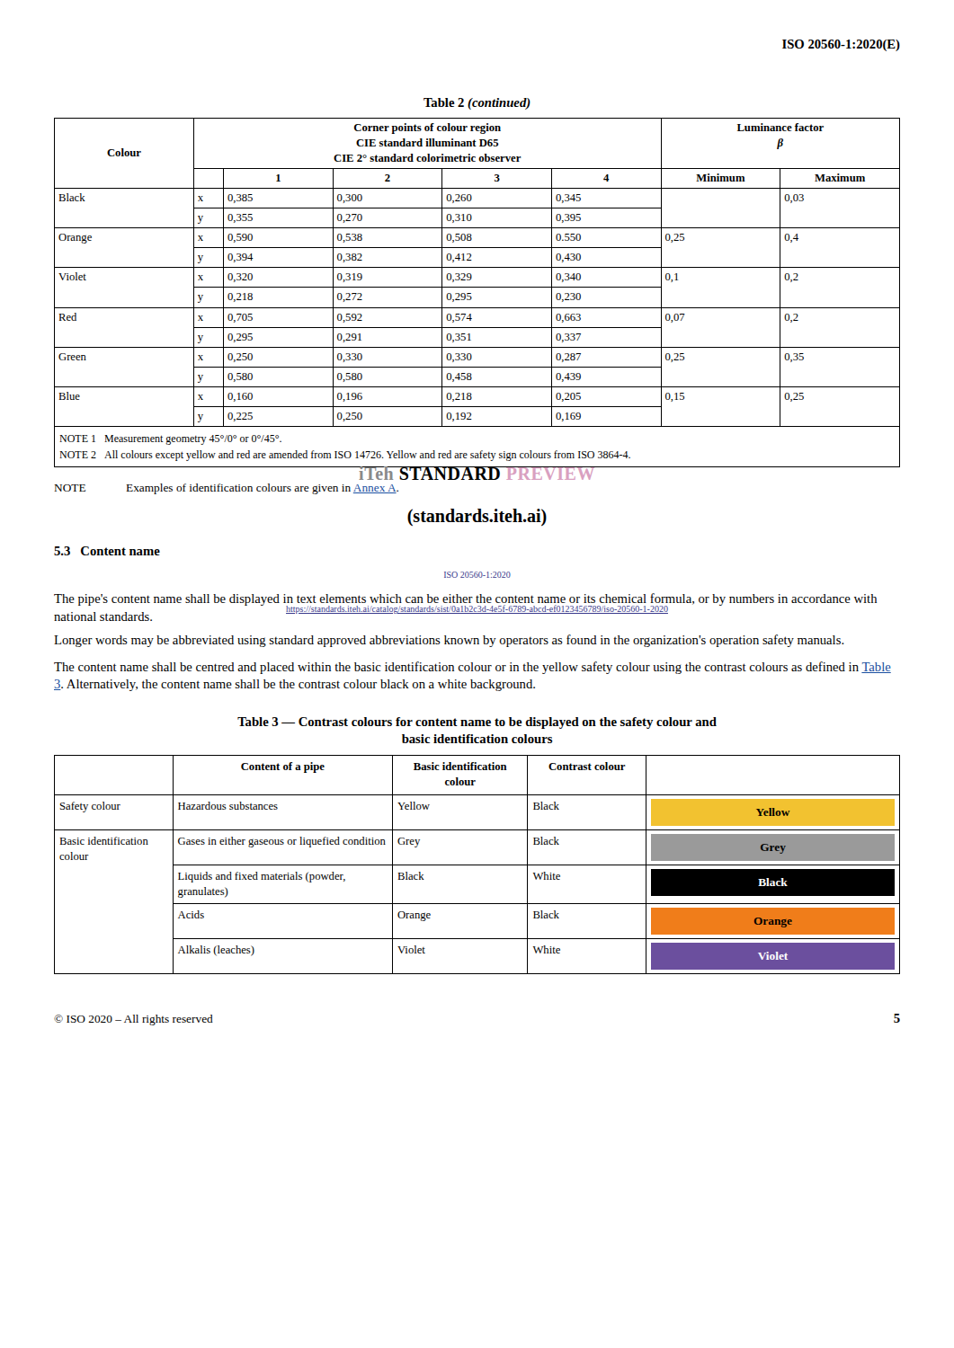ISO 20560-1:2020(E)
Table 2 (continued)
| Colour | Corner points of colour region CIE standard illuminant D65 CIE 2° standard colorimetric observer | Luminance factor β |
| --- | --- | --- |
| | 1 | 2 | 3 | 4 | Minimum | Maximum |
| Black | x | 0,385 | 0,300 | 0,260 | 0,345 | | 0,03 |
| y | 0,355 | 0,270 | 0,310 | 0,395 |
| Orange | x | 0,590 | 0,538 | 0,508 | 0.550 | 0,25 | 0,4 |
| y | 0,394 | 0,382 | 0,412 | 0,430 |
| Violet | x | 0,320 | 0,319 | 0,329 | 0,340 | 0,1 | 0,2 |
| y | 0,218 | 0,272 | 0,295 | 0,230 |
| Red | x | 0,705 | 0,592 | 0,574 | 0,663 | 0,07 | 0,2 |
| y | 0,295 | 0,291 | 0,351 | 0,337 |
| Green | x | 0,250 | 0,330 | 0,330 | 0,287 | 0,25 | 0,35 |
| y | 0,580 | 0,580 | 0,458 | 0,439 |
| Blue | x | 0,160 | 0,196 | 0,218 | 0,205 | 0,15 | 0,25 |
| y | 0,225 | 0,250 | 0,192 | 0,169 |
NOTE 1 Measurement geometry 45°/0° or 0°/45°.
NOTE 2 All colours except yellow and red are amended from ISO 14726. Yellow and red are safety sign colours from ISO 3864-4.
iTeh STANDARD PREVIEW
NOTEExamples of identification colours are given in Annex A.
(standards.iteh.ai)
5.3 Content name
ISO 20560-1:2020
The pipe's content name shall be displayed in text elements which can be either the content name or its chemical formula, or by numbers in accordance with national standards.
https://standards.iteh.ai/catalog/standards/sist/0a1b2c3d-4e5f-6789-abcd-ef0123456789/iso-20560-1-2020
Longer words may be abbreviated using standard approved abbreviations known by operators as found in the organization's operation safety manuals.
The content name shall be centred and placed within the basic identification colour or in the yellow safety colour using the contrast colours as defined in Table 3. Alternatively, the content name shall be the contrast colour black on a white background.
Table 3 — Contrast colours for content name to be displayed on the safety colour and
basic identification colours
| | Content of a pipe | Basic identification colour | Contrast colour | |
| --- | --- | --- | --- | --- |
| Safety colour | Hazardous substances | Yellow | Black | Yellow |
| Basic identification colour | Gases in either gaseous or liquefied condition | Grey | Black | Grey |
| Liquids and fixed materials (powder, granulates) | Black | White | Black |
| Acids | Orange | Black | Orange |
| Alkalis (leaches) | Violet | White | Violet |
© ISO 2020 – All rights reserved
5